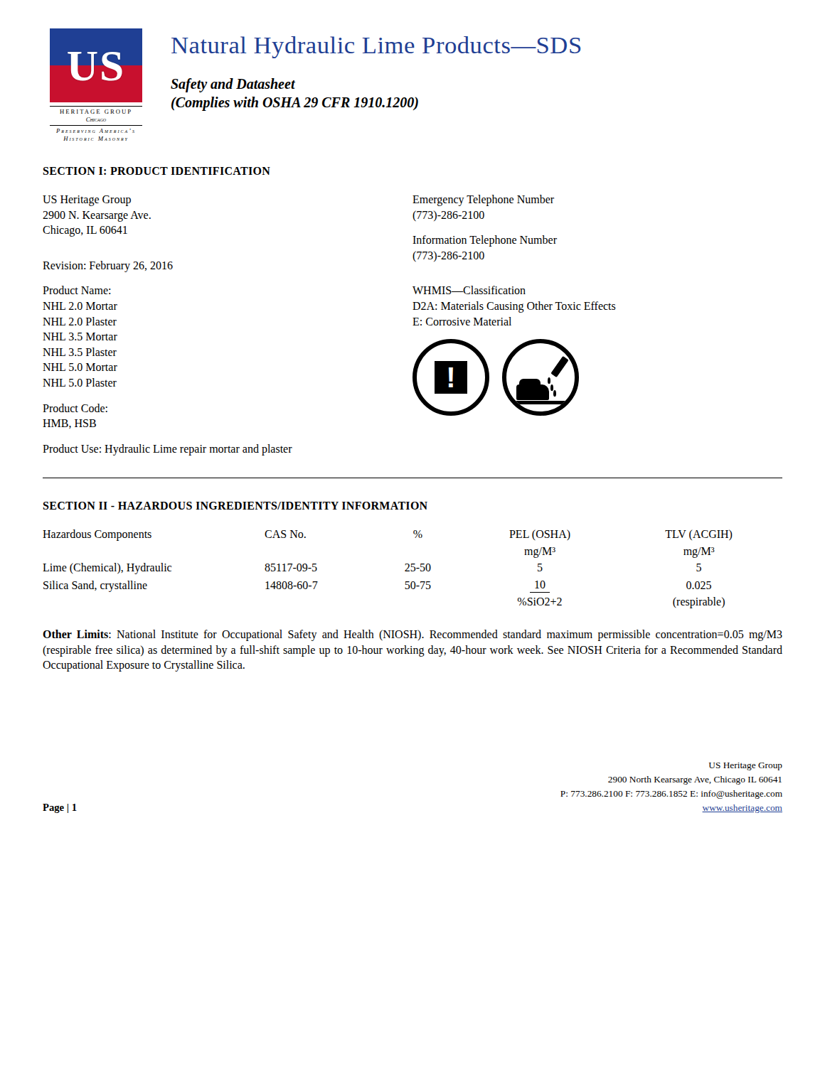US
HERITAGE GROUP Chicago
Preserving America’s
Historic Masonry
Natural Hydraulic Lime Products—SDS
Safety and Datasheet
(Complies with OSHA 29 CFR 1910.1200)
SECTION I: PRODUCT IDENTIFICATION
US Heritage Group
2900 N. Kearsarge Ave.
Chicago, IL 60641
Revision: February 26, 2016
Product Name:
NHL 2.0 Mortar
NHL 2.0 Plaster
NHL 3.5 Mortar
NHL 3.5 Plaster
NHL 5.0 Mortar
NHL 5.0 Plaster
Product Code:
HMB, HSB
Product Use: Hydraulic Lime repair mortar and plaster
Emergency Telephone Number
(773)-286-2100
Information Telephone Number
(773)-286-2100
WHMIS—Classification
D2A: Materials Causing Other Toxic Effects
E: Corrosive Material
!
SECTION II - HAZARDOUS INGREDIENTS/IDENTITY INFORMATION
| Hazardous Components | CAS No. | % | PEL (OSHA) | TLV (ACGIH) |
| --- | --- | --- | --- | --- |
| | | | mg/M³ | mg/M³ |
| Lime (Chemical), Hydraulic | 85117-09-5 | 25-50 | 5 | 5 |
| Silica Sand, crystalline | 14808-60-7 | 50-75 | 10 | 0.025 |
| | | | %SiO2+2 | (respirable) |
Other Limits: National Institute for Occupational Safety and Health (NIOSH). Recommended standard maximum permissible concentration=0.05 mg/M3 (respirable free silica) as determined by a full-shift sample up to 10-hour working day, 40-hour work week. See NIOSH Criteria for a Recommended Standard Occupational Exposure to Crystalline Silica.
US Heritage Group
2900 North Kearsarge Ave, Chicago IL 60641
P: 773.286.2100 F: 773.286.1852 E: info@usheritage.com
www.usheritage.com
Page | 1